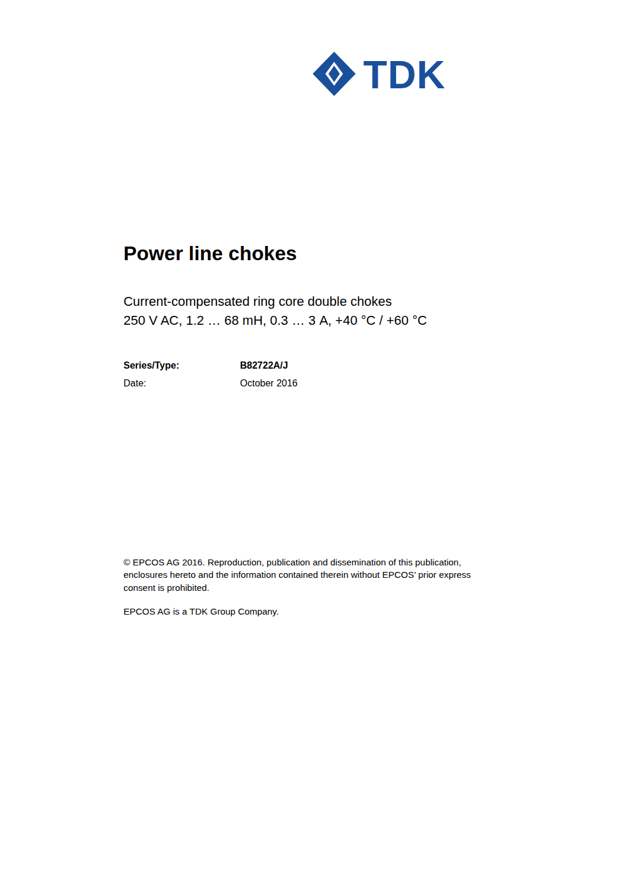TDK TDK
Power line chokes
Current-compensated ring core double chokes
250 V AC, 1.2 … 68 mH, 0.3 … 3 A, +40 °C / +60 °C
| Series/Type: | B82722A/J |
| Date: | October 2016 |
© EPCOS AG 2016. Reproduction, publication and dissemination of this publication, enclosures hereto and the information contained therein without EPCOS’ prior express consent is prohibited.
EPCOS AG is a TDK Group Company.